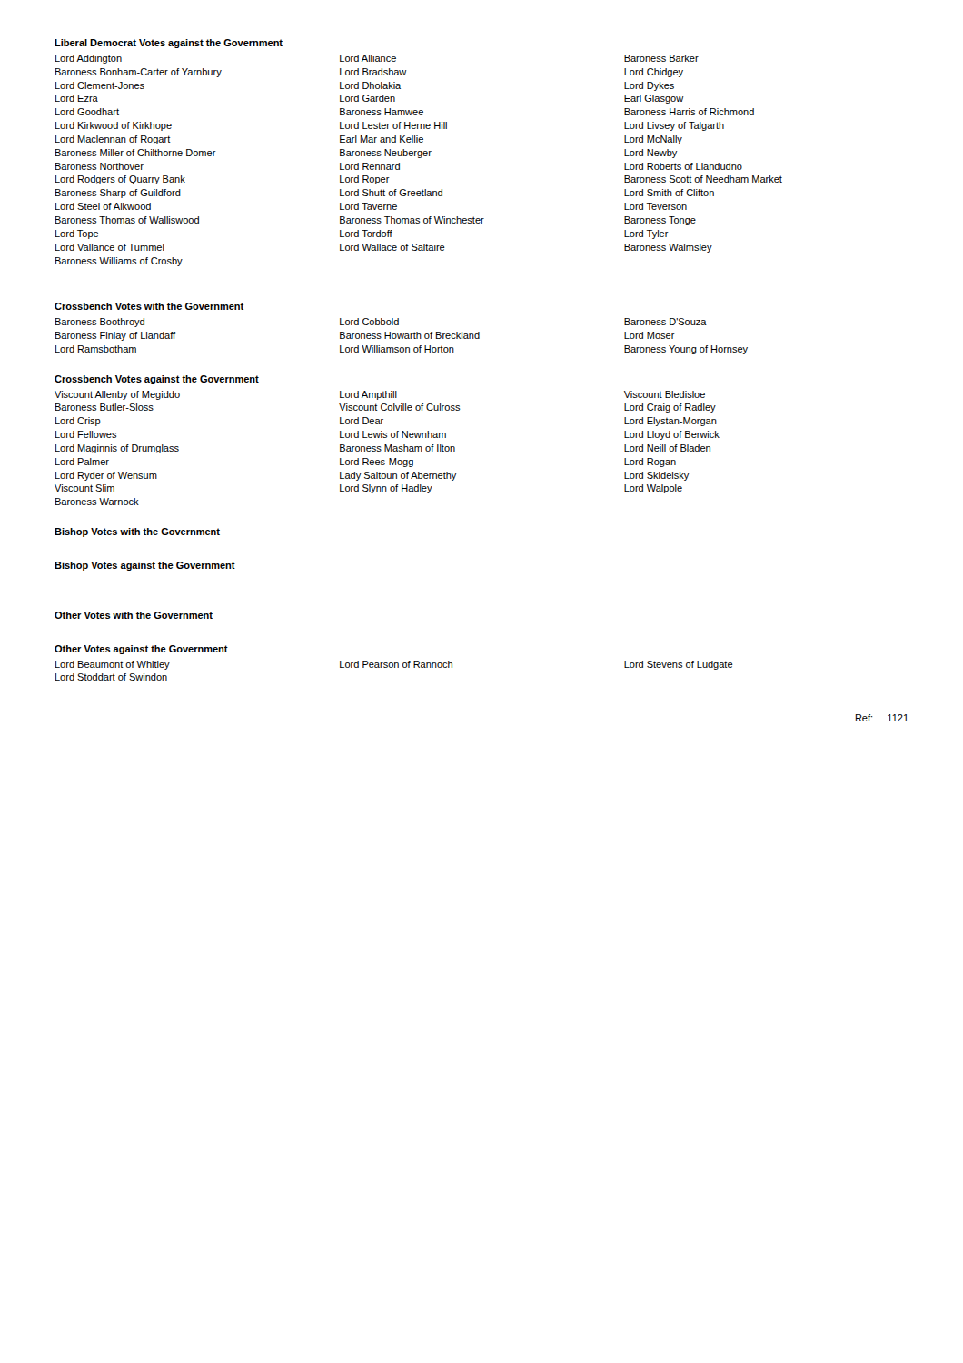Liberal Democrat Votes against the Government
| Lord Addington | Lord Alliance | Baroness Barker |
| Baroness Bonham-Carter of Yarnbury | Lord Bradshaw | Lord Chidgey |
| Lord Clement-Jones | Lord Dholakia | Lord Dykes |
| Lord Ezra | Lord Garden | Earl Glasgow |
| Lord Goodhart | Baroness Hamwee | Baroness Harris of Richmond |
| Lord Kirkwood of Kirkhope | Lord Lester of Herne Hill | Lord Livsey of Talgarth |
| Lord Maclennan of Rogart | Earl Mar and Kellie | Lord McNally |
| Baroness Miller of Chilthorne Domer | Baroness Neuberger | Lord Newby |
| Baroness Northover | Lord Rennard | Lord Roberts of Llandudno |
| Lord Rodgers of Quarry Bank | Lord Roper | Baroness Scott of Needham Market |
| Baroness Sharp of Guildford | Lord Shutt of Greetland | Lord Smith of Clifton |
| Lord Steel of Aikwood | Lord Taverne | Lord Teverson |
| Baroness Thomas of Walliswood | Baroness Thomas of Winchester | Baroness Tonge |
| Lord Tope | Lord Tordoff | Lord Tyler |
| Lord Vallance of Tummel | Lord Wallace of Saltaire | Baroness Walmsley |
| Baroness Williams of Crosby | | |
Crossbench Votes with the Government
| Baroness Boothroyd | Lord Cobbold | Baroness D'Souza |
| Baroness Finlay of Llandaff | Baroness Howarth of Breckland | Lord Moser |
| Lord Ramsbotham | Lord Williamson of Horton | Baroness Young of Hornsey |
Crossbench Votes against the Government
| Viscount Allenby of Megiddo | Lord Ampthill | Viscount Bledisloe |
| Baroness Butler-Sloss | Viscount Colville of Culross | Lord Craig of Radley |
| Lord Crisp | Lord Dear | Lord Elystan-Morgan |
| Lord Fellowes | Lord Lewis of Newnham | Lord Lloyd of Berwick |
| Lord Maginnis of Drumglass | Baroness Masham of Ilton | Lord Neill of Bladen |
| Lord Palmer | Lord Rees-Mogg | Lord Rogan |
| Lord Ryder of Wensum | Lady Saltoun of Abernethy | Lord Skidelsky |
| Viscount Slim | Lord Slynn of Hadley | Lord Walpole |
| Baroness Warnock | | |
Bishop Votes with the Government
Bishop Votes against the Government
Other Votes with the Government
Other Votes against the Government
| Lord Beaumont of Whitley | Lord Pearson of Rannoch | Lord Stevens of Ludgate |
| Lord Stoddart of Swindon | | |
Ref: 1121